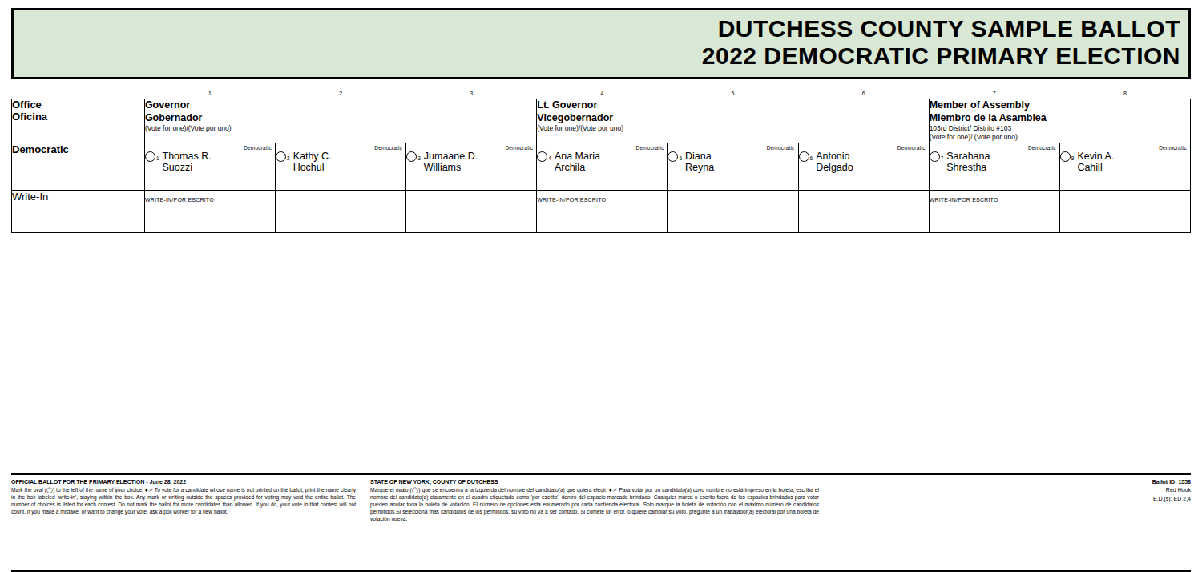DUTCHESS COUNTY SAMPLE BALLOT
2022 DEMOCRATIC PRIMARY ELECTION
| | 1 | 2 | 3 | 4 | 5 | 6 | 7 | 8 |
| Office Oficina | Governor Gobernador (Vote for one)/(Vote por uno) | Lt. Governor Vicegobernador (Vote for one)/(Vote por uno) | Member of Assembly Miembro de la Asamblea 103rd District/ Distrito #103 (Vote for one)/ (Vote por uno) |
| Democratic | Democratic 1 Thomas R. Suozzi | Democratic 2 Kathy C. Hochul | Democratic 3 Jumaane D. Williams | Democratic 4 Ana Maria Archila | Democratic 5 Diana Reyna | Democratic 6 Antonio Delgado | Democratic 7 Sarahana Shrestha | Democratic 8 Kevin A. Cahill |
| Write-In | WRITE-IN/POR ESCRITO | | | WRITE-IN/POR ESCRITO | | | WRITE-IN/POR ESCRITO | |
OFFICIAL BALLOT FOR THE PRIMARY ELECTION - June 28, 2022 Mark the oval (◯) to the left of the name of your choice, ●↗ To vote for a candidate whose name is not printed on the ballot, print the name clearly in the box labeled 'write-in', staying within the box. Any mark or writing outside the spaces provided for voting may void the entire ballot. The number of choices is listed for each contest. Do not mark the ballot for more candidates than allowed. If you do, your vote in that contest will not count. If you make a mistake, or want to change your vote, ask a poll worker for a new ballot.
STATE OF NEW YORK, COUNTY OF DUTCHESS Marque el óvalo (◯) que se encuentra a la izquierda del nombre del candidato(a) que quiera elegir. ●↗ Para votar por un candidato(a) cuyo nombre no está impreso en la boleta, escriba el nombre del candidato(a) claramente en el cuadro etiquetado como 'por escrito', dentro del espacio marcado brindado. Cualquier marca o escrito fuera de los espacios brindados para votar pueden anular toda la boleta de votación. El número de opciones esta enumerado por cada contienda electoral. Solo marque la boleta de votación con el máximo número de candidatos permitidos.Si selecciona más candidatos de los permitidos, su voto no va a ser contado. Si comete un error, o quiere cambiar su voto, pregúnte a un trabajador(a) electoral por una boleta de votación nueva.
Ballot ID: 1558
Red Hook
E.D.(s): ED 2,4